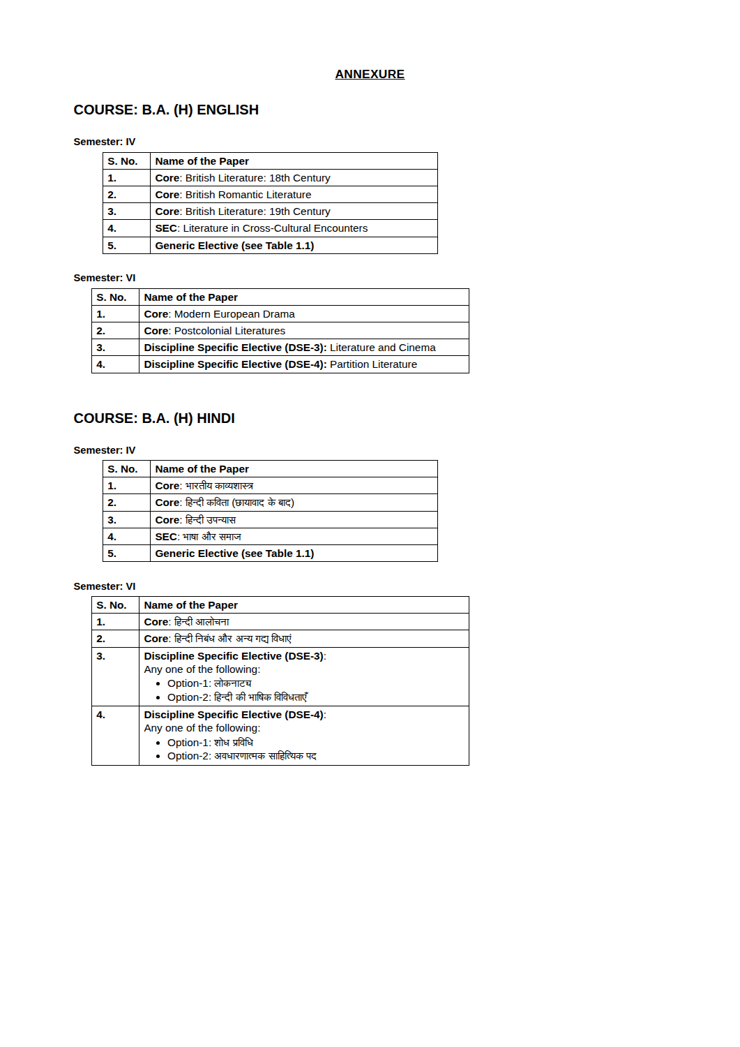ANNEXURE
COURSE: B.A. (H) ENGLISH
Semester: IV
| S. No. | Name of the Paper |
| --- | --- |
| 1. | Core : British Literature: 18th Century |
| 2. | Core : British Romantic Literature |
| 3. | Core : British Literature: 19th Century |
| 4. | SEC : Literature in Cross-Cultural Encounters |
| 5. | Generic Elective (see Table 1.1) |
Semester: VI
| S. No. | Name of the Paper |
| --- | --- |
| 1. | Core : Modern European Drama |
| 2. | Core : Postcolonial Literatures |
| 3. | Discipline Specific Elective (DSE-3): Literature and Cinema |
| 4. | Discipline Specific Elective (DSE-4): Partition Literature |
COURSE: B.A. (H) HINDI
Semester: IV
| S. No. | Name of the Paper |
| --- | --- |
| 1. | Core : भारतीय काव्यशास्त्र |
| 2. | Core : हिन्दी कविता (छायावाद के बाद) |
| 3. | Core : हिन्दी उपन्यास |
| 4. | SEC : भाषा और समाज |
| 5. | Generic Elective (see Table 1.1) |
Semester: VI
| S. No. | Name of the Paper |
| --- | --- |
| 1. | Core : हिन्दी आलोचना |
| 2. | Core : हिन्दी निबंध और अन्य गद्य विधाएं |
| 3. | Discipline Specific Elective (DSE-3) : Any one of the following: Option-1: लोकनाट्य Option-2: हिन्दी की भाषिक विविधताएँ |
| 4. | Discipline Specific Elective (DSE-4) : Any one of the following: Option-1: शोध प्रविधि Option-2: अवधारणात्मक साहित्यिक पद |